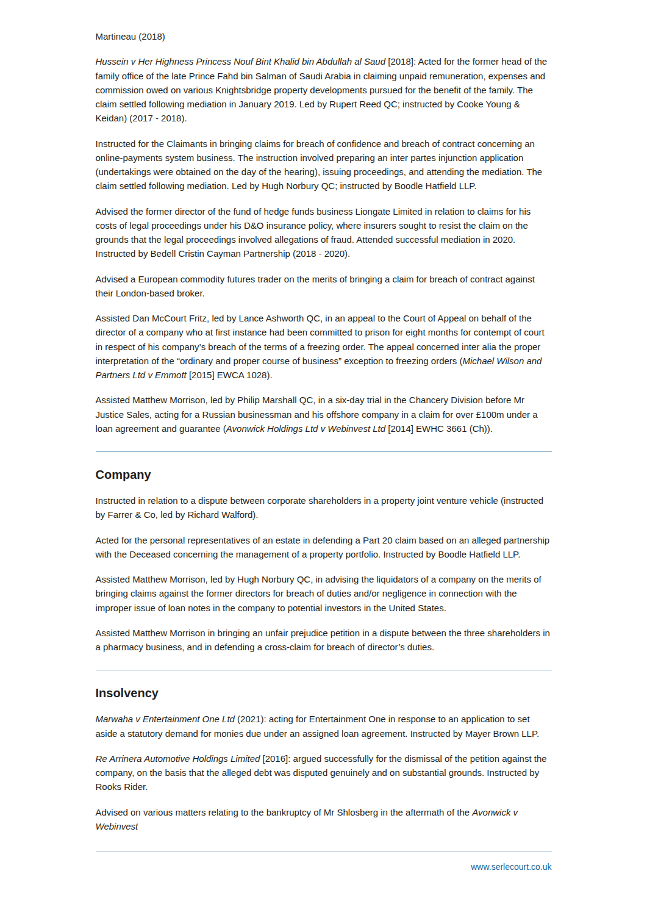Martineau (2018)
Hussein v Her Highness Princess Nouf Bint Khalid bin Abdullah al Saud [2018]: Acted for the former head of the family office of the late Prince Fahd bin Salman of Saudi Arabia in claiming unpaid remuneration, expenses and commission owed on various Knightsbridge property developments pursued for the benefit of the family. The claim settled following mediation in January 2019. Led by Rupert Reed QC; instructed by Cooke Young & Keidan) (2017 - 2018).
Instructed for the Claimants in bringing claims for breach of confidence and breach of contract concerning an online-payments system business. The instruction involved preparing an inter partes injunction application (undertakings were obtained on the day of the hearing), issuing proceedings, and attending the mediation. The claim settled following mediation. Led by Hugh Norbury QC; instructed by Boodle Hatfield LLP.
Advised the former director of the fund of hedge funds business Liongate Limited in relation to claims for his costs of legal proceedings under his D&O insurance policy, where insurers sought to resist the claim on the grounds that the legal proceedings involved allegations of fraud. Attended successful mediation in 2020. Instructed by Bedell Cristin Cayman Partnership (2018 - 2020).
Advised a European commodity futures trader on the merits of bringing a claim for breach of contract against their London-based broker.
Assisted Dan McCourt Fritz, led by Lance Ashworth QC, in an appeal to the Court of Appeal on behalf of the director of a company who at first instance had been committed to prison for eight months for contempt of court in respect of his company’s breach of the terms of a freezing order. The appeal concerned inter alia the proper interpretation of the “ordinary and proper course of business” exception to freezing orders (Michael Wilson and Partners Ltd v Emmott [2015] EWCA 1028).
Assisted Matthew Morrison, led by Philip Marshall QC, in a six-day trial in the Chancery Division before Mr Justice Sales, acting for a Russian businessman and his offshore company in a claim for over £100m under a loan agreement and guarantee (Avonwick Holdings Ltd v Webinvest Ltd [2014] EWHC 3661 (Ch)).
Company
Instructed in relation to a dispute between corporate shareholders in a property joint venture vehicle (instructed by Farrer & Co, led by Richard Walford).
Acted for the personal representatives of an estate in defending a Part 20 claim based on an alleged partnership with the Deceased concerning the management of a property portfolio. Instructed by Boodle Hatfield LLP.
Assisted Matthew Morrison, led by Hugh Norbury QC, in advising the liquidators of a company on the merits of bringing claims against the former directors for breach of duties and/or negligence in connection with the improper issue of loan notes in the company to potential investors in the United States.
Assisted Matthew Morrison in bringing an unfair prejudice petition in a dispute between the three shareholders in a pharmacy business, and in defending a cross-claim for breach of director’s duties.
Insolvency
Marwaha v Entertainment One Ltd (2021): acting for Entertainment One in response to an application to set aside a statutory demand for monies due under an assigned loan agreement. Instructed by Mayer Brown LLP.
Re Arrinera Automotive Holdings Limited [2016]: argued successfully for the dismissal of the petition against the company, on the basis that the alleged debt was disputed genuinely and on substantial grounds. Instructed by Rooks Rider.
Advised on various matters relating to the bankruptcy of Mr Shlosberg in the aftermath of the Avonwick v Webinvest
www.serlecourt.co.uk